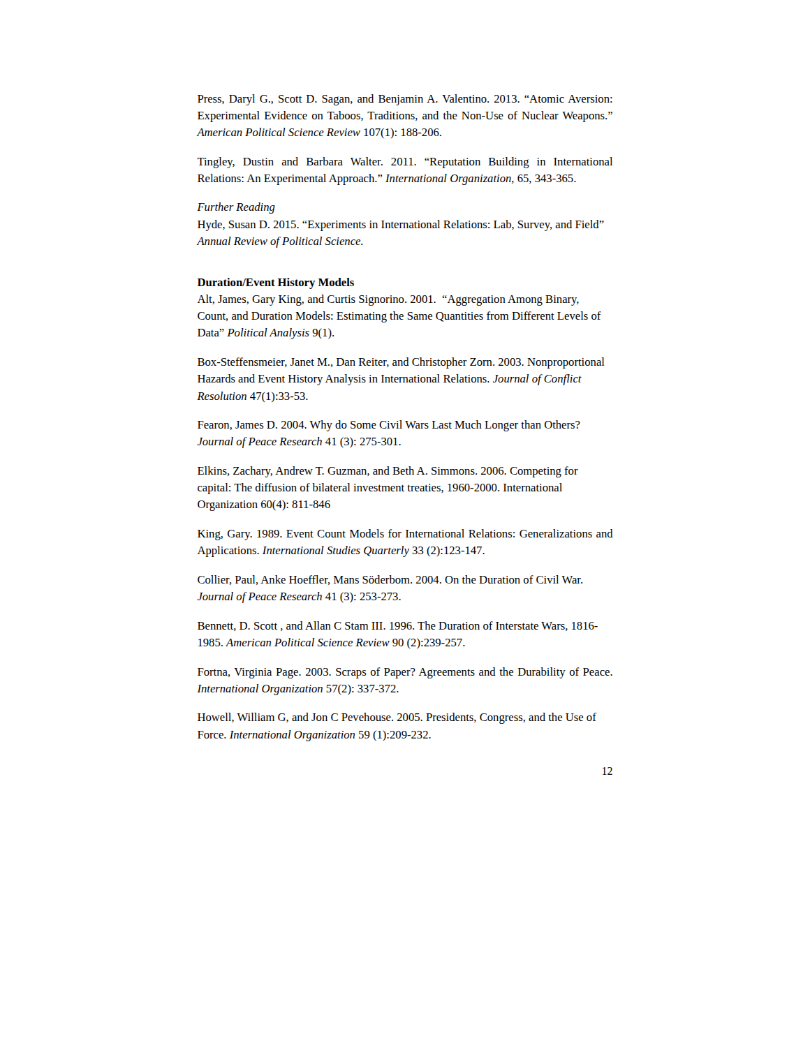Press, Daryl G., Scott D. Sagan, and Benjamin A. Valentino. 2013. “Atomic Aversion: Experimental Evidence on Taboos, Traditions, and the Non-Use of Nuclear Weapons.” American Political Science Review 107(1): 188-206.
Tingley, Dustin and Barbara Walter. 2011. “Reputation Building in International Relations: An Experimental Approach.” International Organization, 65, 343-365.
Further Reading
Hyde, Susan D. 2015. “Experiments in International Relations: Lab, Survey, and Field” Annual Review of Political Science.
Duration/Event History Models
Alt, James, Gary King, and Curtis Signorino. 2001. “Aggregation Among Binary, Count, and Duration Models: Estimating the Same Quantities from Different Levels of Data” Political Analysis 9(1).
Box-Steffensmeier, Janet M., Dan Reiter, and Christopher Zorn. 2003. Nonproportional Hazards and Event History Analysis in International Relations. Journal of Conflict Resolution 47(1):33-53.
Fearon, James D. 2004. Why do Some Civil Wars Last Much Longer than Others? Journal of Peace Research 41 (3): 275-301.
Elkins, Zachary, Andrew T. Guzman, and Beth A. Simmons. 2006. Competing for capital: The diffusion of bilateral investment treaties, 1960-2000. International Organization 60(4): 811-846
King, Gary. 1989. Event Count Models for International Relations: Generalizations and Applications. International Studies Quarterly 33 (2):123-147.
Collier, Paul, Anke Hoeffler, Mans Söderbom. 2004. On the Duration of Civil War. Journal of Peace Research 41 (3): 253-273.
Bennett, D. Scott , and Allan C Stam III. 1996. The Duration of Interstate Wars, 1816-1985. American Political Science Review 90 (2):239-257.
Fortna, Virginia Page. 2003. Scraps of Paper? Agreements and the Durability of Peace. International Organization 57(2): 337-372.
Howell, William G, and Jon C Pevehouse. 2005. Presidents, Congress, and the Use of Force. International Organization 59 (1):209-232.
12